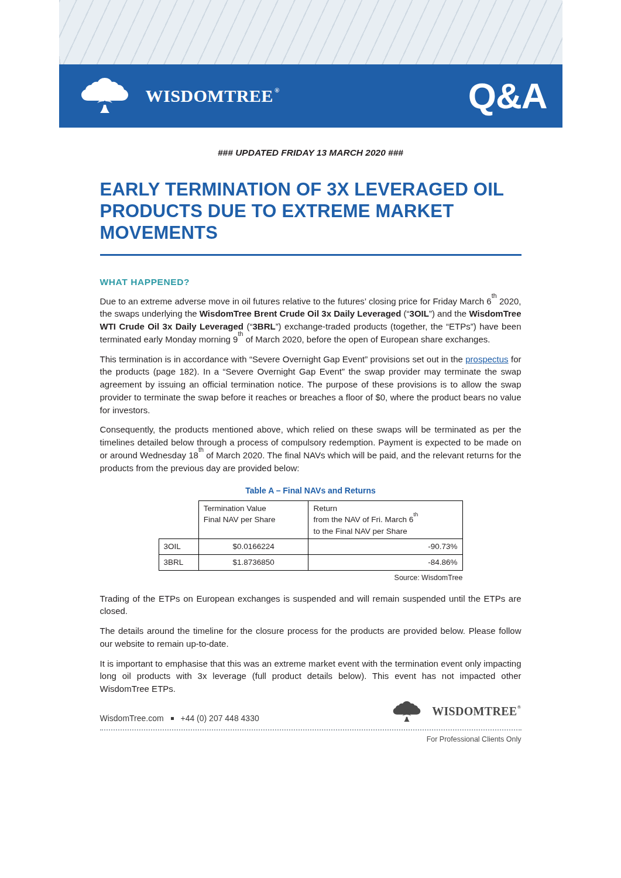WISDOMTREE®
Q&A
### UPDATED FRIDAY 13 MARCH 2020 ###
EARLY TERMINATION OF 3X LEVERAGED OIL PRODUCTS DUE TO EXTREME MARKET MOVEMENTS
What happened?
Due to an extreme adverse move in oil futures relative to the futures’ closing price for Friday March 6th 2020, the swaps underlying the WisdomTree Brent Crude Oil 3x Daily Leveraged (“3OIL”) and the WisdomTree WTI Crude Oil 3x Daily Leveraged (“3BRL”) exchange-traded products (together, the “ETPs”) have been terminated early Monday morning 9th of March 2020, before the open of European share exchanges.
This termination is in accordance with “Severe Overnight Gap Event” provisions set out in the prospectus for the products (page 182). In a “Severe Overnight Gap Event” the swap provider may terminate the swap agreement by issuing an official termination notice. The purpose of these provisions is to allow the swap provider to terminate the swap before it reaches or breaches a floor of $0, where the product bears no value for investors.
Consequently, the products mentioned above, which relied on these swaps will be terminated as per the timelines detailed below through a process of compulsory redemption. Payment is expected to be made on or around Wednesday 18th of March 2020. The final NAVs which will be paid, and the relevant returns for the products from the previous day are provided below:
Table A – Final NAVs and Returns
| | Termination Value Final NAV per Share | Return from the NAV of Fri. March 6 th to the Final NAV per Share |
| --- | --- | --- |
| 3OIL | $0.0166224 | -90.73% |
| 3BRL | $1.8736850 | -84.86% |
Source: WisdomTree
Trading of the ETPs on European exchanges is suspended and will remain suspended until the ETPs are closed.
The details around the timeline for the closure process for the products are provided below. Please follow our website to remain up-to-date.
It is important to emphasise that this was an extreme market event with the termination event only impacting long oil products with 3x leverage (full product details below). This event has not impacted other WisdomTree ETPs.
WisdomTree.com +44 (0) 207 448 4330
WISDOMTREE®
For Professional Clients Only